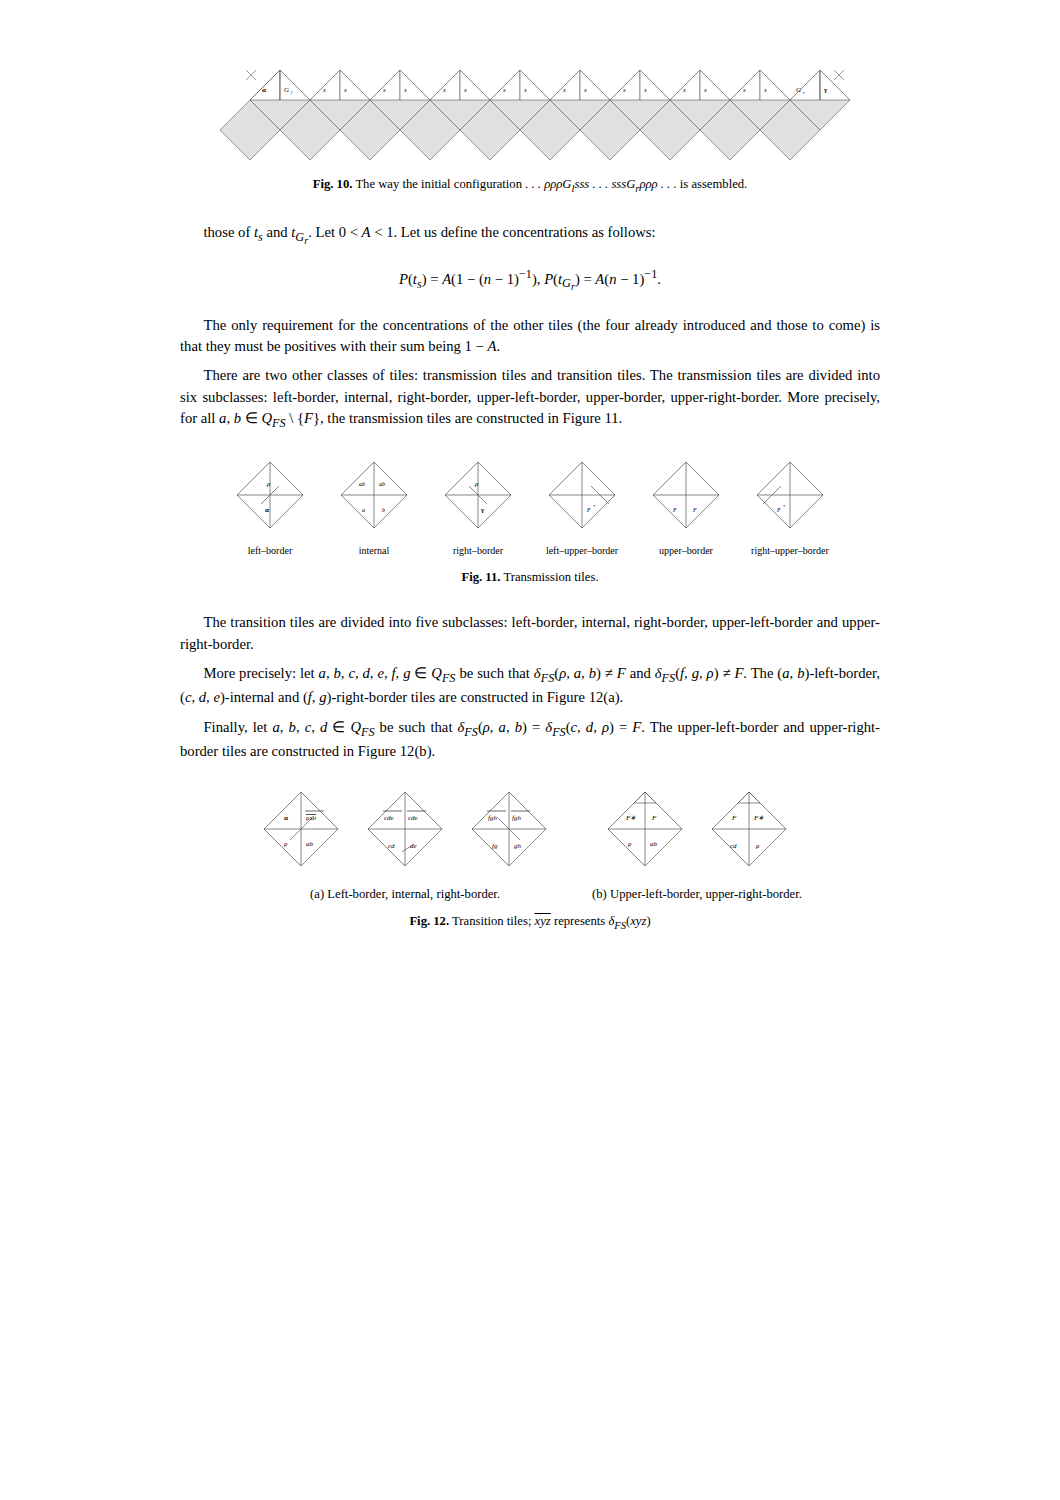α Gl s s s s s s s s s s s s s s s s Gr γ
Fig. 10. The way the initial configuration . . . ρρρGlsss . . . sssGrρρρ . . . is assembled.
those of ts and tGr. Let 0 < A < 1. Let us define the concentrations as follows:
P(ts) = A(1 − (n − 1)−1), P(tGr) = A(n − 1)−1.
The only requirement for the concentrations of the other tiles (the four already introduced and those to come) is that they must be positives with their sum being 1 − A.
There are two other classes of tiles: transmission tiles and transition tiles. The transmission tiles are divided into six subclasses: left-border, internal, right-border, upper-left-border, upper-border, upper-right-border. More precisely, for all a, b ∈ QFS \ {F}, the transmission tiles are constructed in Figure 11.
ρ α
left–border
ab ab a b
internal
ρ γ
right–border
F *
left–upper–border
F F
upper–border
F *
right–upper–border
Fig. 11. Transmission tiles.
The transition tiles are divided into five subclasses: left-border, internal, right-border, upper-left-border and upper-right-border.
More precisely: let a, b, c, d, e, f, g ∈ QFS be such that δFS(ρ, a, b) ≠ F and δFS(f, g, ρ) ≠ F. The (a, b)-left-border, (c, d, e)-internal and (f, g)-right-border tiles are constructed in Figure 12(a).
Finally, let a, b, c, d ∈ QFS be such that δFS(ρ, a, b) = δFS(c, d, ρ) = F. The upper-left-border and upper-right-border tiles are constructed in Figure 12(b).
α ρab ρ ab
cde cde cd de
fgh fgh fg gh
(a) Left-border, internal, right-border.
F∗ F ρ ab
F F∗ cd ρ
(b) Upper-left-border, upper-right-border.
Fig. 12. Transition tiles; xyz represents δFS(xyz)